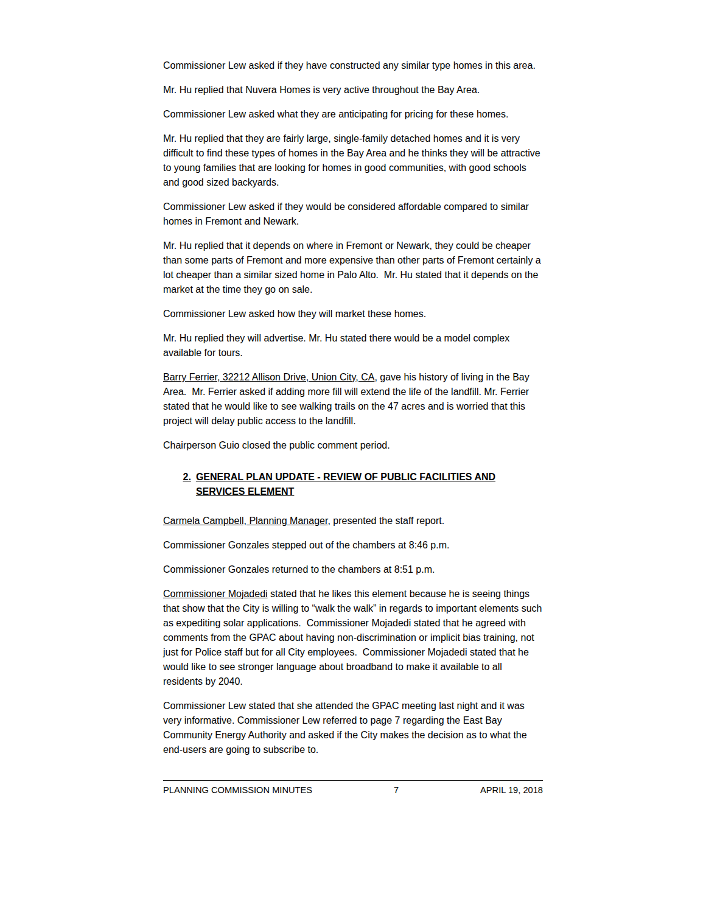Commissioner Lew asked if they have constructed any similar type homes in this area.
Mr. Hu replied that Nuvera Homes is very active throughout the Bay Area.
Commissioner Lew asked what they are anticipating for pricing for these homes.
Mr. Hu replied that they are fairly large, single-family detached homes and it is very difficult to find these types of homes in the Bay Area and he thinks they will be attractive to young families that are looking for homes in good communities, with good schools and good sized backyards.
Commissioner Lew asked if they would be considered affordable compared to similar homes in Fremont and Newark.
Mr. Hu replied that it depends on where in Fremont or Newark, they could be cheaper than some parts of Fremont and more expensive than other parts of Fremont certainly a lot cheaper than a similar sized home in Palo Alto. Mr. Hu stated that it depends on the market at the time they go on sale.
Commissioner Lew asked how they will market these homes.
Mr. Hu replied they will advertise. Mr. Hu stated there would be a model complex available for tours.
Barry Ferrier, 32212 Allison Drive, Union City, CA, gave his history of living in the Bay Area. Mr. Ferrier asked if adding more fill will extend the life of the landfill. Mr. Ferrier stated that he would like to see walking trails on the 47 acres and is worried that this project will delay public access to the landfill.
Chairperson Guio closed the public comment period.
2. GENERAL PLAN UPDATE - REVIEW OF PUBLIC FACILITIES AND SERVICES ELEMENT
Carmela Campbell, Planning Manager, presented the staff report.
Commissioner Gonzales stepped out of the chambers at 8:46 p.m.
Commissioner Gonzales returned to the chambers at 8:51 p.m.
Commissioner Mojadedi stated that he likes this element because he is seeing things that show that the City is willing to “walk the walk” in regards to important elements such as expediting solar applications. Commissioner Mojadedi stated that he agreed with comments from the GPAC about having non-discrimination or implicit bias training, not just for Police staff but for all City employees. Commissioner Mojadedi stated that he would like to see stronger language about broadband to make it available to all residents by 2040.
Commissioner Lew stated that she attended the GPAC meeting last night and it was very informative. Commissioner Lew referred to page 7 regarding the East Bay Community Energy Authority and asked if the City makes the decision as to what the end-users are going to subscribe to.
PLANNING COMMISSION MINUTES 7 APRIL 19, 2018